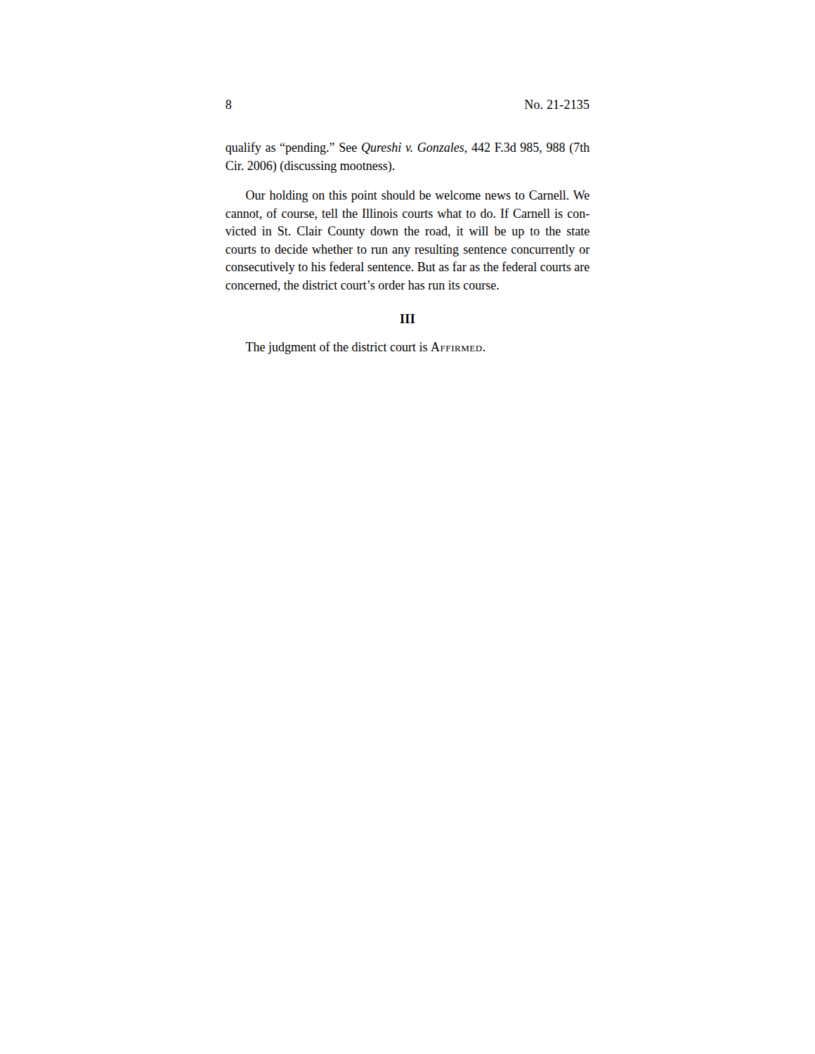8 No. 21-2135
qualify as “pending.” See Qureshi v. Gonzales, 442 F.3d 985, 988 (7th Cir. 2006) (discussing mootness).
Our holding on this point should be welcome news to Carnell. We cannot, of course, tell the Illinois courts what to do. If Carnell is convicted in St. Clair County down the road, it will be up to the state courts to decide whether to run any resulting sentence concurrently or consecutively to his federal sentence. But as far as the federal courts are concerned, the district court’s order has run its course.
III
The judgment of the district court is Affirmed.